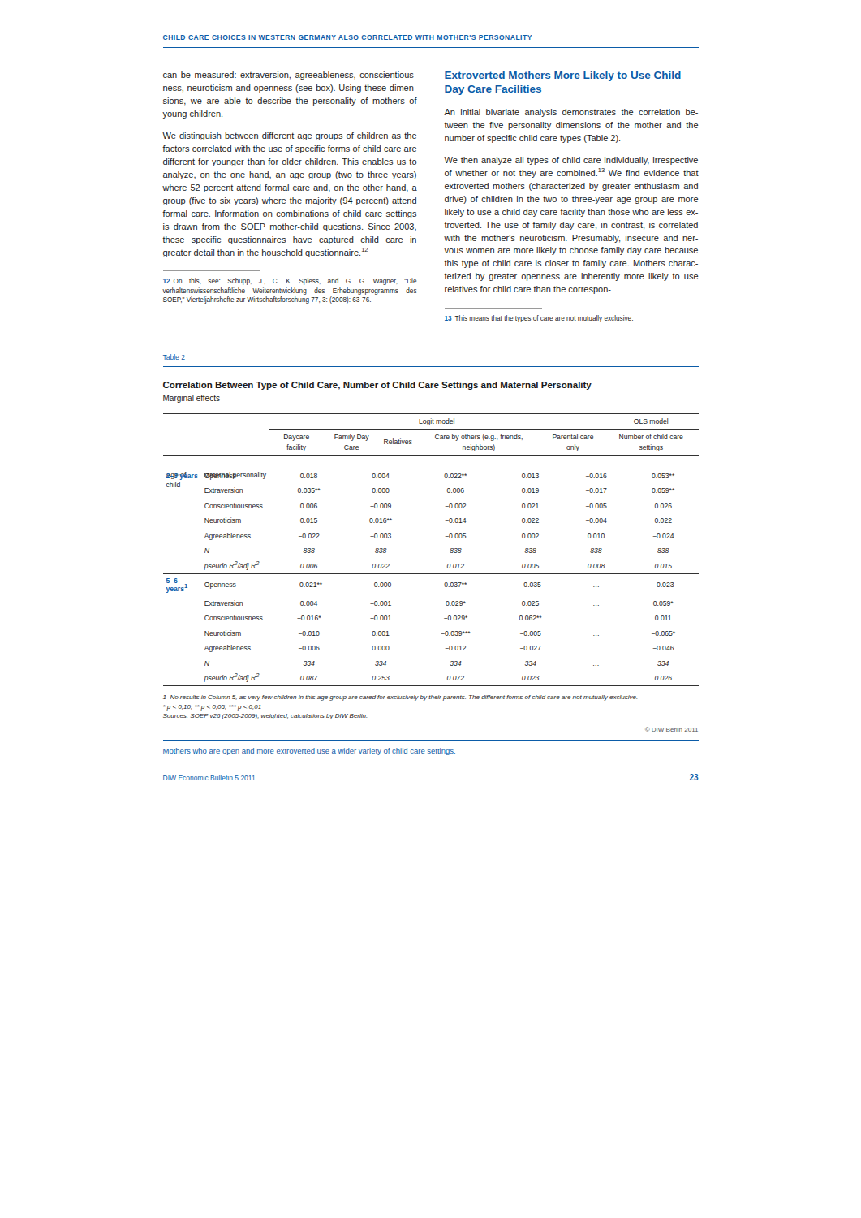Child Care Choices in Western Germany Also Correlated with Mother's Personality
can be measured: extraversion, agreeableness, conscientiousness, neuroticism and openness (see box). Using these dimensions, we are able to describe the personality of mothers of young children.
We distinguish between different age groups of children as the factors correlated with the use of specific forms of child care are different for younger than for older children. This enables us to analyze, on the one hand, an age group (two to three years) where 52 percent attend formal care and, on the other hand, a group (five to six years) where the majority (94 percent) attend formal care. Information on combinations of child care settings is drawn from the SOEP mother-child questions. Since 2003, these specific questionnaires have captured child care in greater detail than in the household questionnaire.12
12 On this, see: Schupp, J., C. K. Spiess, and G. G. Wagner, "Die verhaltenswissenschaftliche Weiterentwicklung des Erhebungsprogramms des SOEP," Vierteljahrshefte zur Wirtschaftsforschung 77, 3: (2008): 63-76.
Extroverted Mothers More Likely to Use Child Day Care Facilities
An initial bivariate analysis demonstrates the correlation between the five personality dimensions of the mother and the number of specific child care types (Table 2).
We then analyze all types of child care individually, irrespective of whether or not they are combined.13 We find evidence that extroverted mothers (characterized by greater enthusiasm and drive) of children in the two to three-year age group are more likely to use a child day care facility than those who are less extroverted. The use of family day care, in contrast, is correlated with the mother's neuroticism. Presumably, insecure and nervous women are more likely to choose family day care because this type of child care is closer to family care. Mothers characterized by greater openness are inherently more likely to use relatives for child care than the correspon-
13 This means that the types of care are not mutually exclusive.
Table 2
Correlation Between Type of Child Care, Number of Child Care Settings and Maternal Personality
Marginal effects
| | | Logit model | OLS model |
| --- | --- | --- | --- |
| Daycare facility | Family Day Care | Relatives | Care by others (e.g., friends, neighbors) | Parental care only | Number of child care settings |
| Age of child | Maternal personality | Daycare facility | Family Day Care | Relatives | Care by others | Parental care only | Number of child care settings |
| --- | --- | --- | --- | --- | --- | --- | --- |
| Age of child | Maternal personality | |
| 2–3 years | Openness | 0.018 | 0.004 | 0.022** | 0.013 | −0.016 | 0.053** |
| | Extraversion | 0.035** | 0.000 | 0.006 | 0.019 | −0.017 | 0.059** |
| | Conscientiousness | 0.006 | −0.009 | −0.002 | 0.021 | −0.005 | 0.026 |
| | Neuroticism | 0.015 | 0.016** | −0.014 | 0.022 | −0.004 | 0.022 |
| | Agreeableness | −0.022 | −0.003 | −0.005 | 0.002 | 0.010 | −0.024 |
| | N | 838 | 838 | 838 | 838 | 838 | 838 |
| | pseudo R 2 /adj.R 2 | 0.006 | 0.022 | 0.012 | 0.005 | 0.008 | 0.015 |
| 5–6 years 1 | Openness | −0.021** | −0.000 | 0.037** | −0.035 | … | −0.023 |
| | Extraversion | 0.004 | −0.001 | 0.029* | 0.025 | … | 0.059* |
| | Conscientiousness | −0.016* | −0.001 | −0.029* | 0.062** | … | 0.011 |
| | Neuroticism | −0.010 | 0.001 | −0.039*** | −0.005 | … | −0.065* |
| | Agreeableness | −0.006 | 0.000 | −0.012 | −0.027 | … | −0.046 |
| | N | 334 | 334 | 334 | 334 | … | 334 |
| | pseudo R 2 /adj.R 2 | 0.087 | 0.253 | 0.072 | 0.023 | … | 0.026 |
1 No results in Column 5, as very few children in this age group are cared for exclusively by their parents. The different forms of child care are not mutually exclusive.
* p < 0,10, ** p < 0,05, *** p < 0,01
Sources: SOEP v26 (2005-2009), weighted; calculations by DIW Berlin.
© DIW Berlin 2011
Mothers who are open and more extroverted use a wider variety of child care settings.
DIW Economic Bulletin 5.2011
23